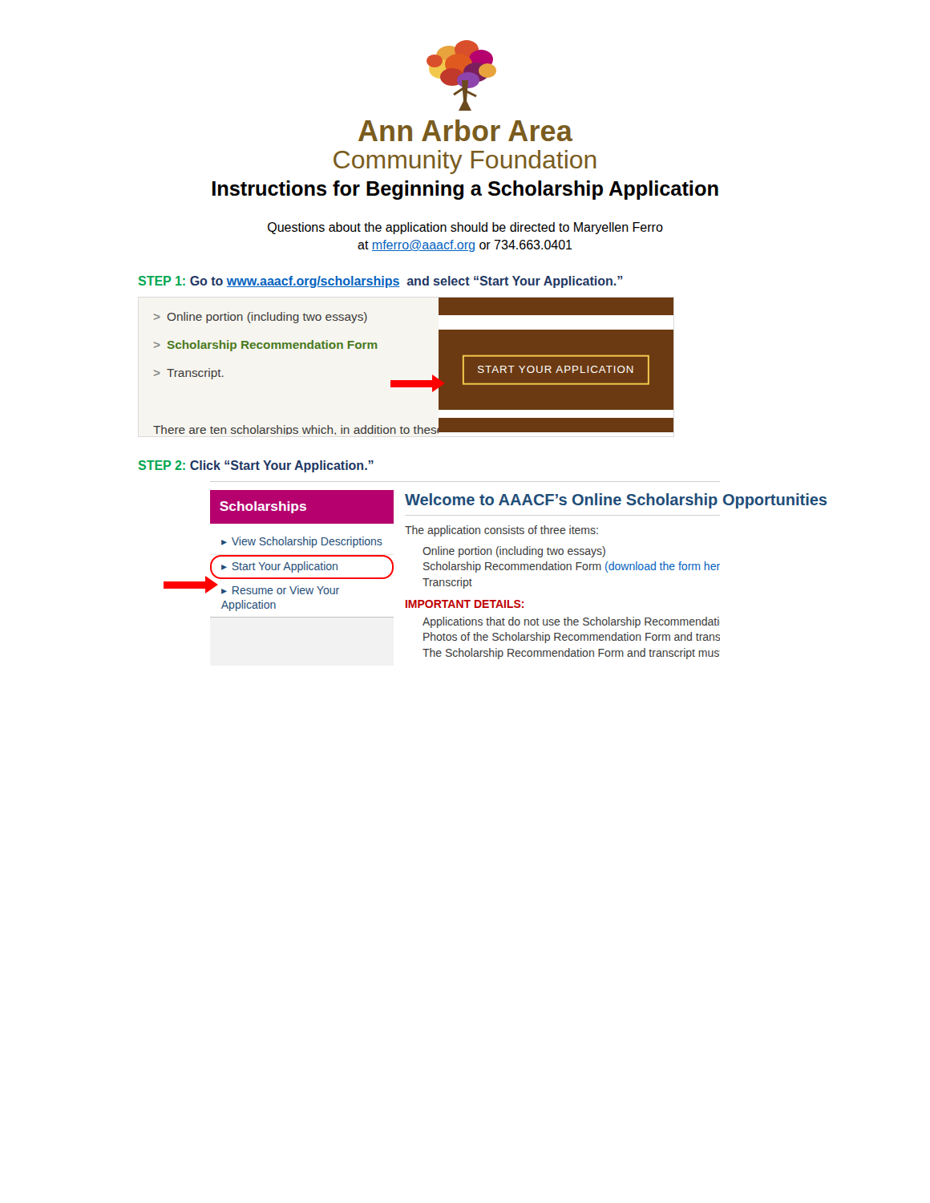Ann Arbor Area Community Foundation
Instructions for Beginning a Scholarship Application
Questions about the application should be directed to Maryellen Ferro
at mferro@aaacf.org or 734.663.0401
STEP 1: Go to www.aaacf.org/scholarships and select “Start Your Application.”
>Online portion (including two essays)
>Scholarship Recommendation Form
>Transcript.
There are ten scholarships which, in addition to these
START YOUR APPLICATION
STEP 2: Click “Start Your Application.”
Scholarships
▸View Scholarship Descriptions
▸Start Your Application
▸Resume or View Your Application
Welcome to AAACF’s Online Scholarship Opportunities
The application consists of three items:
Online portion (including two essays)
Scholarship Recommendation Form (download the form here) - letters of recommendati
Transcript
IMPORTANT DETAILS:
Applications that do not use the Scholarship Recommendation Form will NOT be consid
Photos of the Scholarship Recommendation Form and transcript will NOT be considered
The Scholarship Recommendation Form and transcript must be uploaded as Word docu